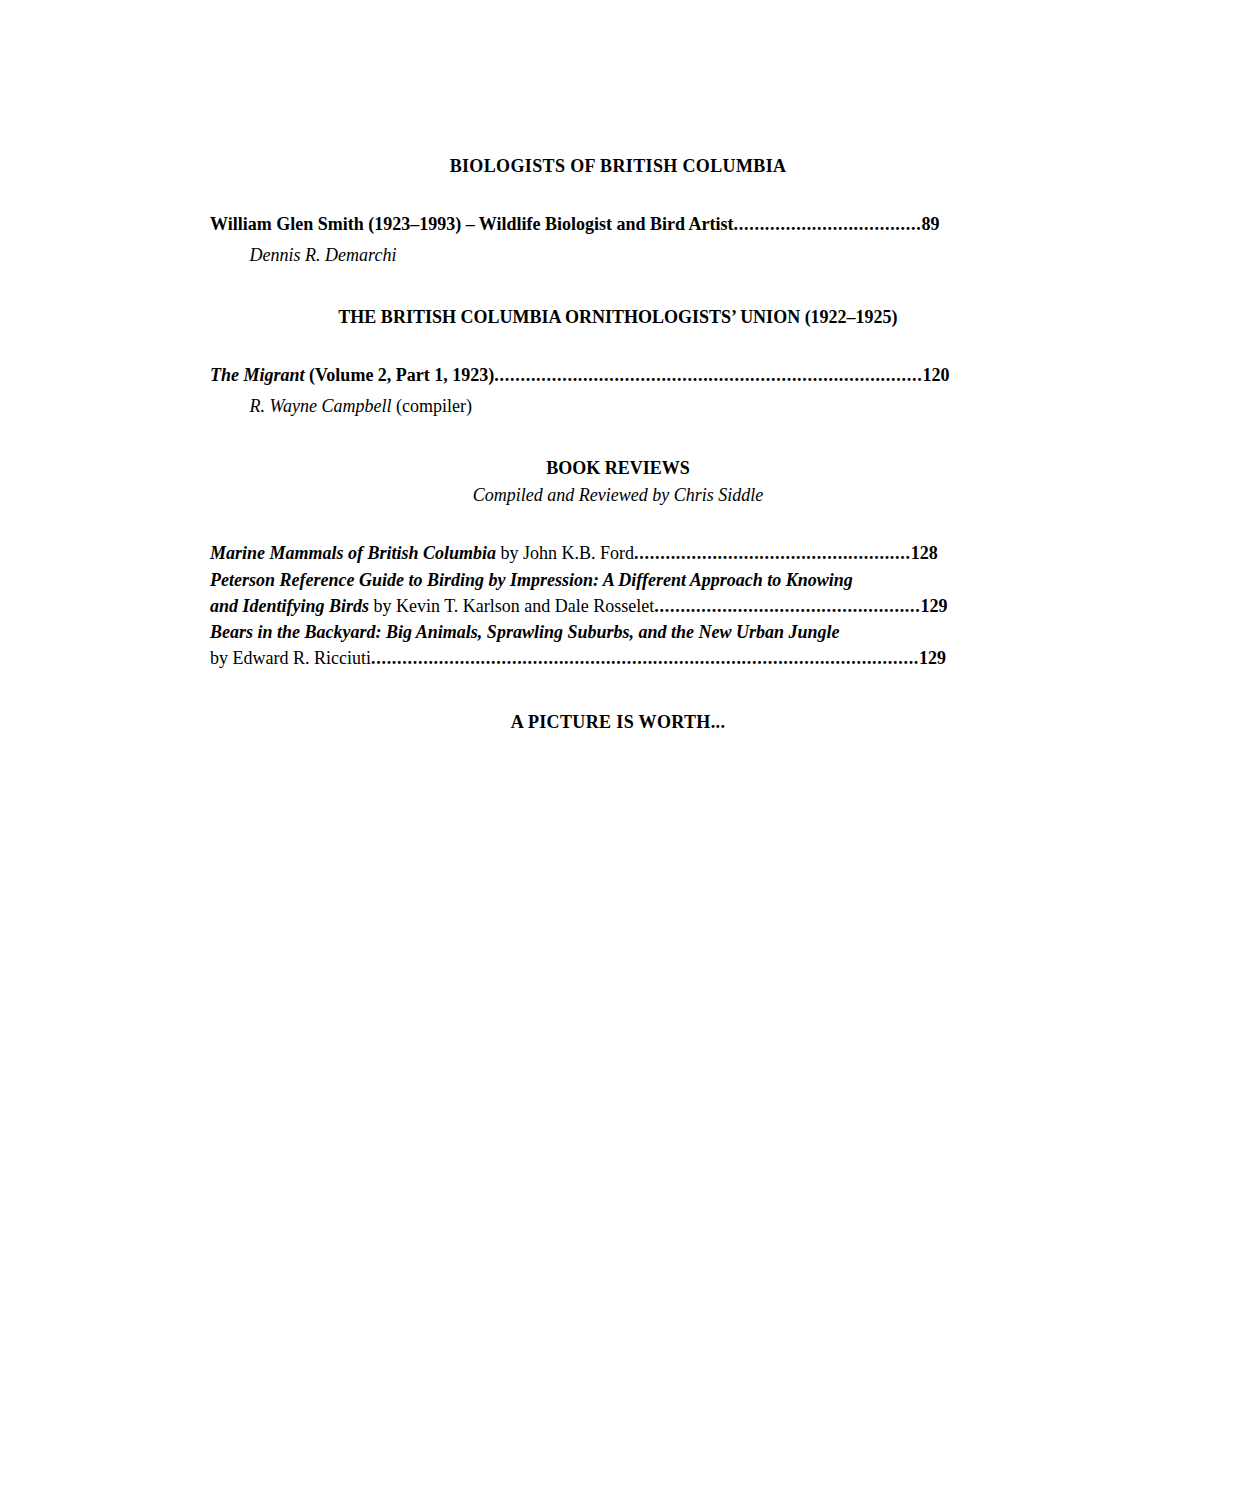BIOLOGISTS OF BRITISH COLUMBIA
William Glen Smith (1923–1993) – Wildlife Biologist and Bird Artist.................................... 89
Dennis R. Demarchi
THE BRITISH COLUMBIA ORNITHOLOGISTS’ UNION (1922–1925)
The Migrant (Volume 2, Part 1, 1923).................................................................................. 120
R. Wayne Campbell (compiler)
BOOK REVIEWS
Compiled and Reviewed by Chris Siddle
Marine Mammals of British Columbia by John K.B. Ford..................................................... 128
Peterson Reference Guide to Birding by Impression: A Different Approach to Knowing
and Identifying Birds by Kevin T. Karlson and Dale Rosselet................................................... 129
Bears in the Backyard: Big Animals, Sprawling Suburbs, and the New Urban Jungle
by Edward R. Ricciuti......................................................................................................... 129
A PICTURE IS WORTH...